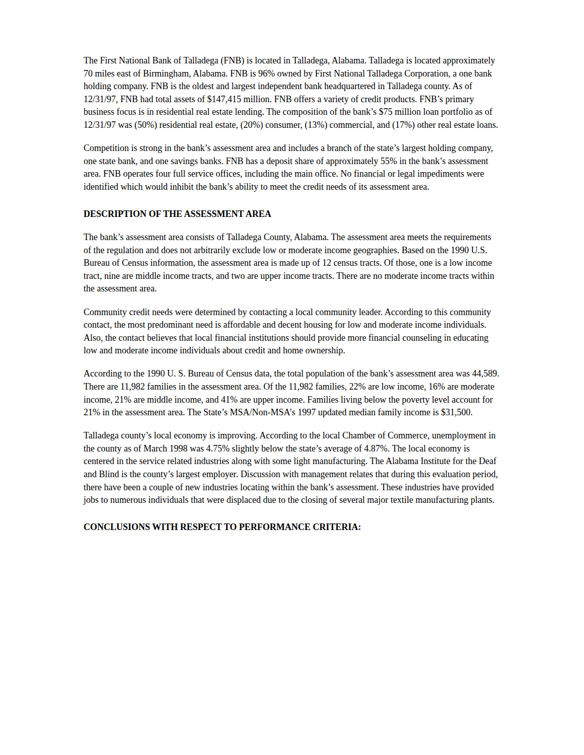The First National Bank of Talladega (FNB) is located in Talladega, Alabama. Talladega is located approximately 70 miles east of Birmingham, Alabama. FNB is 96% owned by First National Talladega Corporation, a one bank holding company. FNB is the oldest and largest independent bank headquartered in Talladega county. As of 12/31/97, FNB had total assets of $147,415 million. FNB offers a variety of credit products. FNB’s primary business focus is in residential real estate lending. The composition of the bank’s $75 million loan portfolio as of 12/31/97 was (50%) residential real estate, (20%) consumer, (13%) commercial, and (17%) other real estate loans.
Competition is strong in the bank’s assessment area and includes a branch of the state’s largest holding company, one state bank, and one savings banks. FNB has a deposit share of approximately 55% in the bank’s assessment area. FNB operates four full service offices, including the main office. No financial or legal impediments were identified which would inhibit the bank’s ability to meet the credit needs of its assessment area.
DESCRIPTION OF THE ASSESSMENT AREA
The bank’s assessment area consists of Talladega County, Alabama. The assessment area meets the requirements of the regulation and does not arbitrarily exclude low or moderate income geographies. Based on the 1990 U.S. Bureau of Census information, the assessment area is made up of 12 census tracts. Of those, one is a low income tract, nine are middle income tracts, and two are upper income tracts. There are no moderate income tracts within the assessment area.
Community credit needs were determined by contacting a local community leader. According to this community contact, the most predominant need is affordable and decent housing for low and moderate income individuals. Also, the contact believes that local financial institutions should provide more financial counseling in educating low and moderate income individuals about credit and home ownership.
According to the 1990 U. S. Bureau of Census data, the total population of the bank’s assessment area was 44,589. There are 11,982 families in the assessment area. Of the 11,982 families, 22% are low income, 16% are moderate income, 21% are middle income, and 41% are upper income. Families living below the poverty level account for 21% in the assessment area. The State’s MSA/Non-MSA’s 1997 updated median family income is $31,500.
Talladega county’s local economy is improving. According to the local Chamber of Commerce, unemployment in the county as of March 1998 was 4.75% slightly below the state’s average of 4.87%. The local economy is centered in the service related industries along with some light manufacturing. The Alabama Institute for the Deaf and Blind is the county’s largest employer. Discussion with management relates that during this evaluation period, there have been a couple of new industries locating within the bank’s assessment. These industries have provided jobs to numerous individuals that were displaced due to the closing of several major textile manufacturing plants.
CONCLUSIONS WITH RESPECT TO PERFORMANCE CRITERIA: